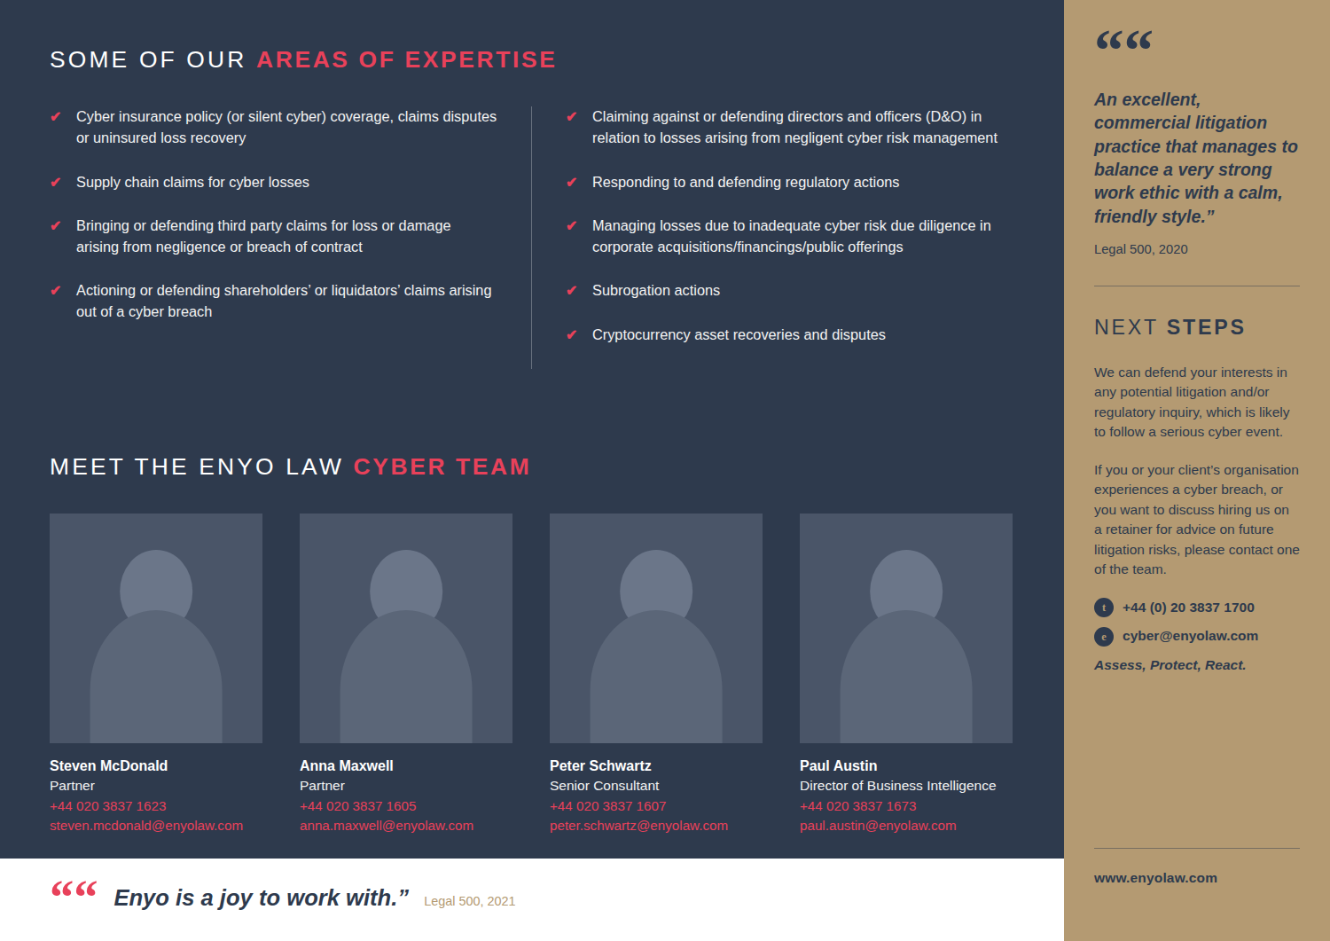SOME OF OUR AREAS OF EXPERTISE
Cyber insurance policy (or silent cyber) coverage, claims disputes or uninsured loss recovery
Supply chain claims for cyber losses
Bringing or defending third party claims for loss or damage arising from negligence or breach of contract
Actioning or defending shareholders’ or liquidators’ claims arising out of a cyber breach
Claiming against or defending directors and officers (D&O) in relation to losses arising from negligent cyber risk management
Responding to and defending regulatory actions
Managing losses due to inadequate cyber risk due diligence in corporate acquisitions/financings/public offerings
Subrogation actions
Cryptocurrency asset recoveries and disputes
MEET THE ENYO LAW CYBER TEAM
Steven McDonald
Partner
+44 020 3837 1623
steven.mcdonald@enyolaw.com
Anna Maxwell
Partner
+44 020 3837 1605
anna.maxwell@enyolaw.com
Peter Schwartz
Senior Consultant
+44 020 3837 1607
peter.schwartz@enyolaw.com
Paul Austin
Director of Business Intelligence
+44 020 3837 1673
paul.austin@enyolaw.com
““
Enyo is a joy to work with.” Legal 500, 2021
““
An excellent, commercial litigation practice that manages to balance a very strong work ethic with a calm, friendly style.”
Legal 500, 2020
NEXT STEPS
We can defend your interests in any potential litigation and/or regulatory inquiry, which is likely to follow a serious cyber event.
If you or your client’s organisation experiences a cyber breach, or you want to discuss hiring us on a retainer for advice on future litigation risks, please contact one of the team.
t +44 (0) 20 3837 1700
e cyber@enyolaw.com
Assess, Protect, React.
www.enyolaw.com